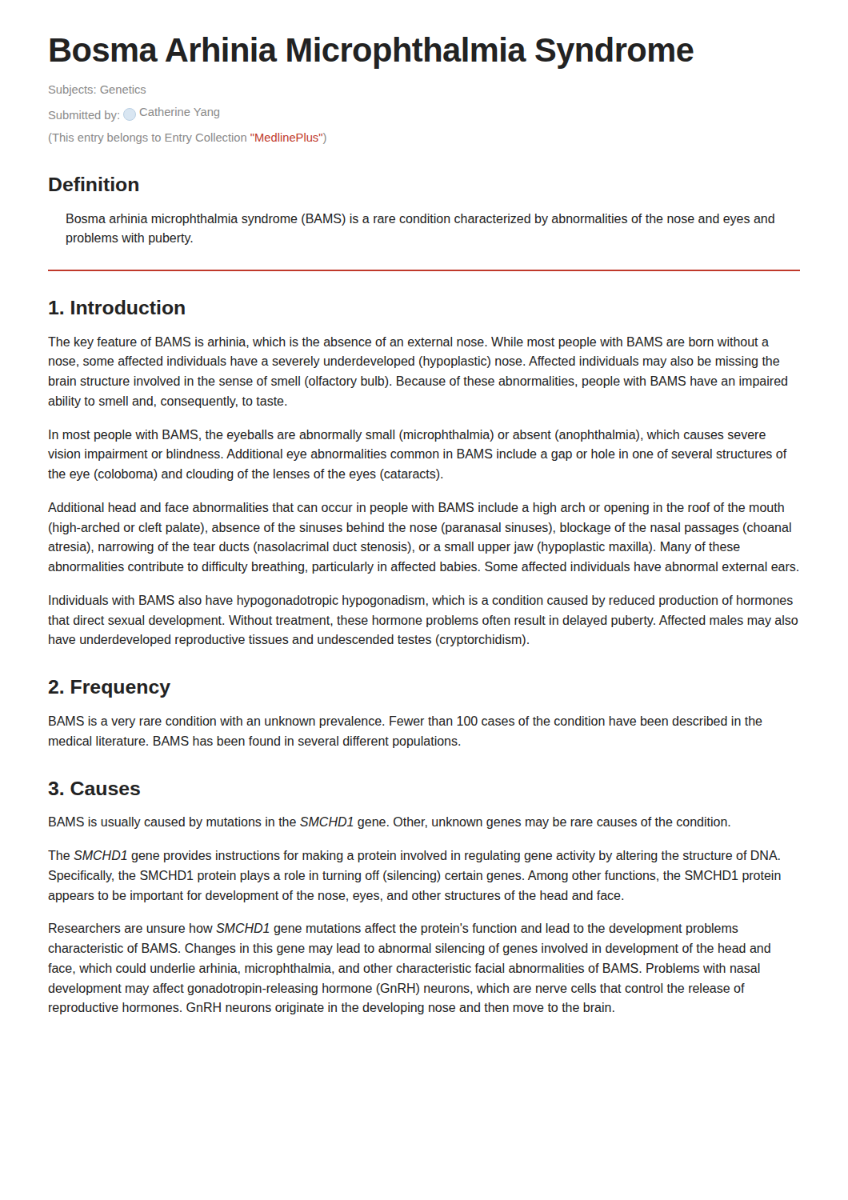Bosma Arhinia Microphthalmia Syndrome
Subjects: Genetics
Submitted by: Catherine Yang
(This entry belongs to Entry Collection "MedlinePlus")
Definition
Bosma arhinia microphthalmia syndrome (BAMS) is a rare condition characterized by abnormalities of the nose and eyes and problems with puberty.
1. Introduction
The key feature of BAMS is arhinia, which is the absence of an external nose. While most people with BAMS are born without a nose, some affected individuals have a severely underdeveloped (hypoplastic) nose. Affected individuals may also be missing the brain structure involved in the sense of smell (olfactory bulb). Because of these abnormalities, people with BAMS have an impaired ability to smell and, consequently, to taste.
In most people with BAMS, the eyeballs are abnormally small (microphthalmia) or absent (anophthalmia), which causes severe vision impairment or blindness. Additional eye abnormalities common in BAMS include a gap or hole in one of several structures of the eye (coloboma) and clouding of the lenses of the eyes (cataracts).
Additional head and face abnormalities that can occur in people with BAMS include a high arch or opening in the roof of the mouth (high-arched or cleft palate), absence of the sinuses behind the nose (paranasal sinuses), blockage of the nasal passages (choanal atresia), narrowing of the tear ducts (nasolacrimal duct stenosis), or a small upper jaw (hypoplastic maxilla). Many of these abnormalities contribute to difficulty breathing, particularly in affected babies. Some affected individuals have abnormal external ears.
Individuals with BAMS also have hypogonadotropic hypogonadism, which is a condition caused by reduced production of hormones that direct sexual development. Without treatment, these hormone problems often result in delayed puberty. Affected males may also have underdeveloped reproductive tissues and undescended testes (cryptorchidism).
2. Frequency
BAMS is a very rare condition with an unknown prevalence. Fewer than 100 cases of the condition have been described in the medical literature. BAMS has been found in several different populations.
3. Causes
BAMS is usually caused by mutations in the SMCHD1 gene. Other, unknown genes may be rare causes of the condition.
The SMCHD1 gene provides instructions for making a protein involved in regulating gene activity by altering the structure of DNA. Specifically, the SMCHD1 protein plays a role in turning off (silencing) certain genes. Among other functions, the SMCHD1 protein appears to be important for development of the nose, eyes, and other structures of the head and face.
Researchers are unsure how SMCHD1 gene mutations affect the protein's function and lead to the development problems characteristic of BAMS. Changes in this gene may lead to abnormal silencing of genes involved in development of the head and face, which could underlie arhinia, microphthalmia, and other characteristic facial abnormalities of BAMS. Problems with nasal development may affect gonadotropin-releasing hormone (GnRH) neurons, which are nerve cells that control the release of reproductive hormones. GnRH neurons originate in the developing nose and then move to the brain.